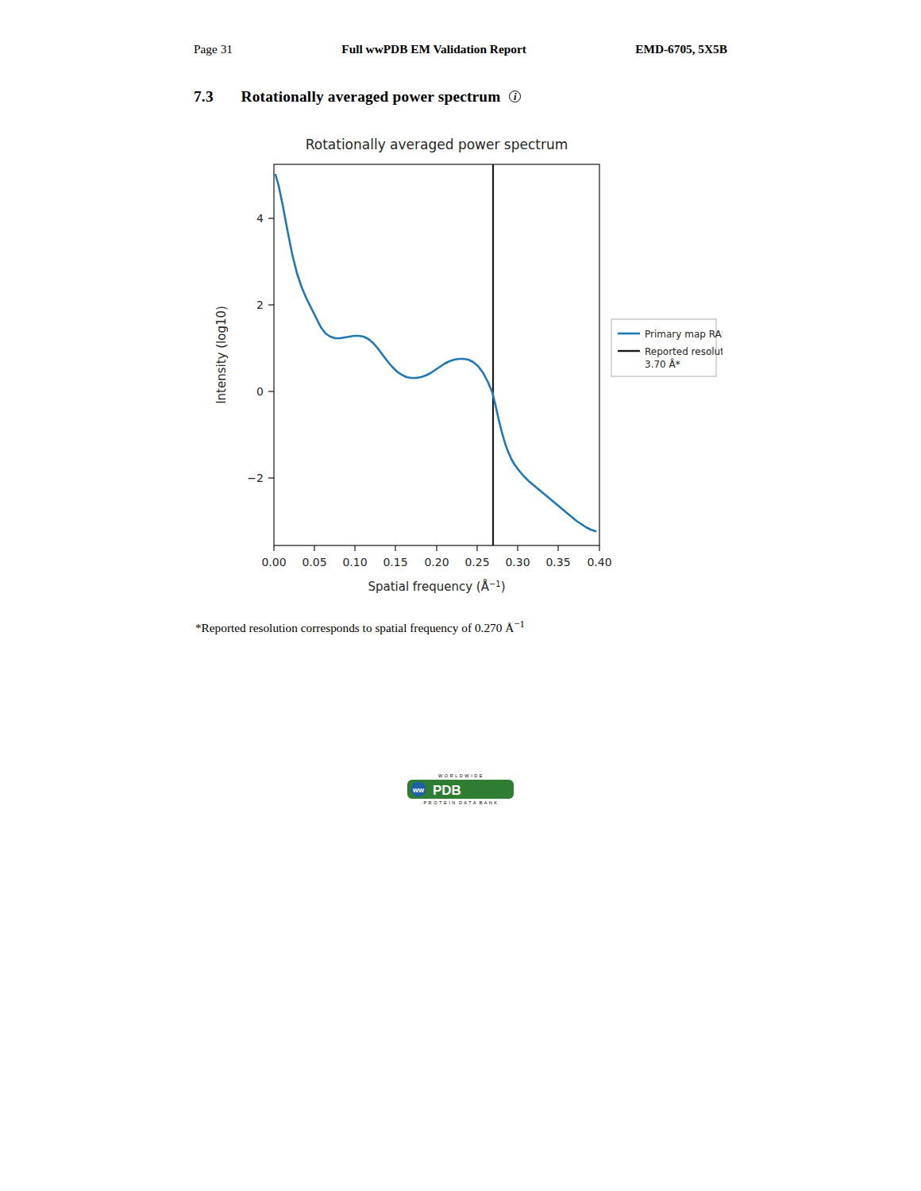Page 31
Full wwPDB EM Validation Report
EMD-6705, 5X5B
7.3 Rotationally averaged power spectrum i
Rotationally averaged power spectrum Rotationally averaged power spectrum 4 2 0 −2 0.00 0.05 0.10 0.15 0.20 0.25 0.30 0.35 0.40 Spatial frequency (Å−1) Intensity (log10) Primary map RAPS Reported resolution 3.70 Å*
*Reported resolution corresponds to spatial frequency of 0.270 Å−1
wwPDB — Worldwide Protein Data Bank W O R L D W I D E ww PDB P R O T E I N D A T A B A N K